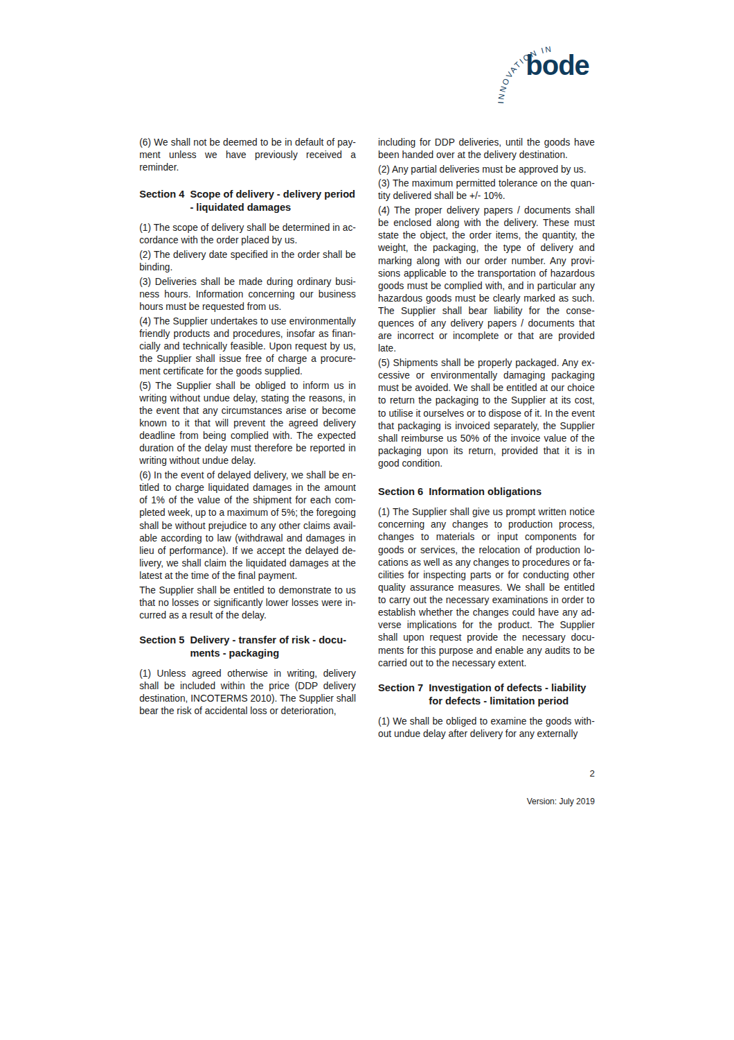INNOVATION IN SEALS
bode
(6) We shall not be deemed to be in default of payment unless we have previously received a reminder.
Section 4 Scope of delivery - delivery period - liquidated damages
(1) The scope of delivery shall be determined in accordance with the order placed by us.
(2) The delivery date specified in the order shall be binding.
(3) Deliveries shall be made during ordinary business hours. Information concerning our business hours must be requested from us.
(4) The Supplier undertakes to use environmentally friendly products and procedures, insofar as financially and technically feasible. Upon request by us, the Supplier shall issue free of charge a procurement certificate for the goods supplied.
(5) The Supplier shall be obliged to inform us in writing without undue delay, stating the reasons, in the event that any circumstances arise or become known to it that will prevent the agreed delivery deadline from being complied with. The expected duration of the delay must therefore be reported in writing without undue delay.
(6) In the event of delayed delivery, we shall be entitled to charge liquidated damages in the amount of 1% of the value of the shipment for each completed week, up to a maximum of 5%; the foregoing shall be without prejudice to any other claims available according to law (withdrawal and damages in lieu of performance). If we accept the delayed delivery, we shall claim the liquidated damages at the latest at the time of the final payment.
The Supplier shall be entitled to demonstrate to us that no losses or significantly lower losses were incurred as a result of the delay.
Section 5 Delivery - transfer of risk - documents - packaging
(1) Unless agreed otherwise in writing, delivery shall be included within the price (DDP delivery destination, INCOTERMS 2010). The Supplier shall bear the risk of accidental loss or deterioration,
including for DDP deliveries, until the goods have been handed over at the delivery destination.
(2) Any partial deliveries must be approved by us.
(3) The maximum permitted tolerance on the quantity delivered shall be +/- 10%.
(4) The proper delivery papers / documents shall be enclosed along with the delivery. These must state the object, the order items, the quantity, the weight, the packaging, the type of delivery and marking along with our order number. Any provisions applicable to the transportation of hazardous goods must be complied with, and in particular any hazardous goods must be clearly marked as such. The Supplier shall bear liability for the consequences of any delivery papers / documents that are incorrect or incomplete or that are provided late.
(5) Shipments shall be properly packaged. Any excessive or environmentally damaging packaging must be avoided. We shall be entitled at our choice to return the packaging to the Supplier at its cost, to utilise it ourselves or to dispose of it. In the event that packaging is invoiced separately, the Supplier shall reimburse us 50% of the invoice value of the packaging upon its return, provided that it is in good condition.
Section 6 Information obligations
(1) The Supplier shall give us prompt written notice concerning any changes to production process, changes to materials or input components for goods or services, the relocation of production locations as well as any changes to procedures or facilities for inspecting parts or for conducting other quality assurance measures. We shall be entitled to carry out the necessary examinations in order to establish whether the changes could have any adverse implications for the product. The Supplier shall upon request provide the necessary documents for this purpose and enable any audits to be carried out to the necessary extent.
Section 7 Investigation of defects - liability for defects - limitation period
(1) We shall be obliged to examine the goods without undue delay after delivery for any externally
2
Version: July 2019